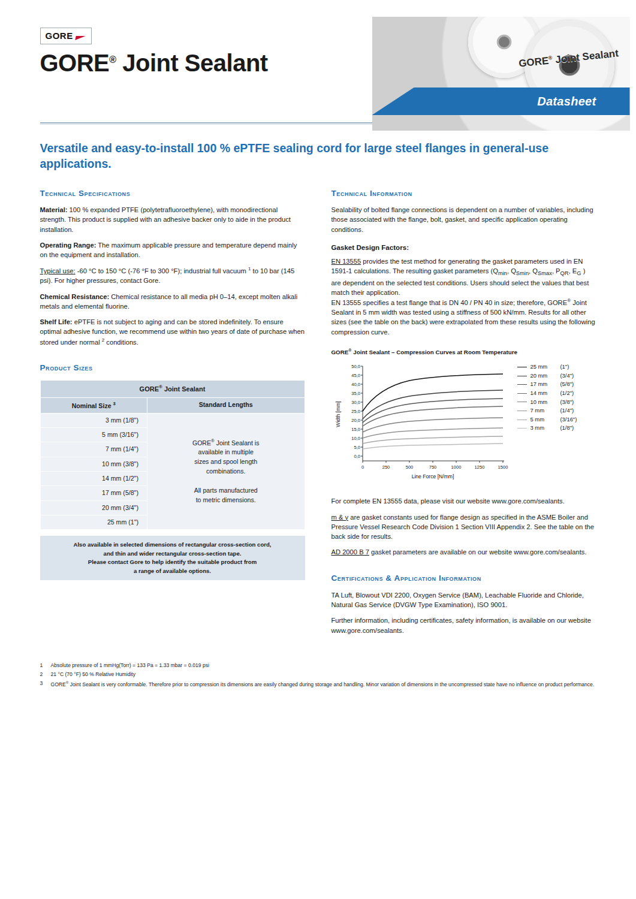GORE® Joint Sealant
Datasheet
GORE
GORE® Joint Sealant
Versatile and easy-to-install 100 % ePTFE sealing cord for large steel flanges in general-use applications.
Technical Specifications
Material: 100 % expanded PTFE (polytetrafluoroethylene), with monodirectional strength. This product is supplied with an adhesive backer only to aide in the product installation.
Operating Range: The maximum applicable pressure and temperature depend mainly on the equipment and installation.
Typical use: -60 °C to 150 °C (-76 °F to 300 °F); industrial full vacuum 1 to 10 bar (145 psi). For higher pressures, contact Gore.
Chemical Resistance: Chemical resistance to all media pH 0–14, except molten alkali metals and elemental fluorine.
Shelf Life: ePTFE is not subject to aging and can be stored indefinitely. To ensure optimal adhesive function, we recommend use within two years of date of purchase when stored under normal 2 conditions.
Product Sizes
| GORE ® Joint Sealant |
| --- |
| Nominal Size 3 | Standard Lengths |
| 3 mm (1/8") | GORE ® Joint Sealant is available in multiple sizes and spool length combinations. All parts manufactured to metric dimensions. |
| 5 mm (3/16") |
| 7 mm (1/4") |
| 10 mm (3/8") |
| 14 mm (1/2") |
| 17 mm (5/8") |
| 20 mm (3/4") |
| 25 mm (1") |
Also available in selected dimensions of rectangular cross-section cord,
and thin and wider rectangular cross-section tape.
Please contact Gore to help identify the suitable product from
a range of available options.
Technical Information
Sealability of bolted flange connections is dependent on a number of variables, including those associated with the flange, bolt, gasket, and specific application operating conditions.
Gasket Design Factors:
EN 13555 provides the test method for generating the gasket parameters used in EN 1591-1 calculations. The resulting gasket parameters (Qmin, QSmin, QSmax, PQR, EG ) are dependent on the selected test conditions. Users should select the values that best match their application.
EN 13555 specifies a test flange that is DN 40 / PN 40 in size; therefore, GORE® Joint Sealant in 5 mm width was tested using a stiffness of 500 kN/mm. Results for all other sizes (see the table on the back) were extrapolated from these results using the following compression curve.
GORE® Joint Sealant – Compression Curves at Room Temperature
50,0 45,0 40,0 35,0 30,0 25,0 20,0 15,0 10,0 5,0 0,0 0 250 500 750 1000 1250 1500 Line Force [N/mm] Width [mm]
25 mm(1")
20 mm(3/4")
17 mm(5/8")
14 mm(1/2")
10 mm(3/8")
7 mm(1/4")
5 mm(3/16")
3 mm(1/8")
For complete EN 13555 data, please visit our website www.gore.com/sealants.
m & y are gasket constants used for flange design as specified in the ASME Boiler and Pressure Vessel Research Code Division 1 Section VIII Appendix 2. See the table on the back side for results.
AD 2000 B 7 gasket parameters are available on our website www.gore.com/sealants.
Certifications & Application Information
TA Luft, Blowout VDI 2200, Oxygen Service (BAM), Leachable Fluoride and Chloride, Natural Gas Service (DVGW Type Examination), ISO 9001.
Further information, including certificates, safety information, is available on our website www.gore.com/sealants.
1 Absolute pressure of 1 mmHg(Torr) = 133 Pa = 1.33 mbar = 0.019 psi
221 °C (70 °F) 50 % Relative Humidity
3 GORE® Joint Sealant is very conformable. Therefore prior to compression its dimensions are easily changed during storage and handling. Minor variation of dimensions in the uncompressed state have no influence on product performance.